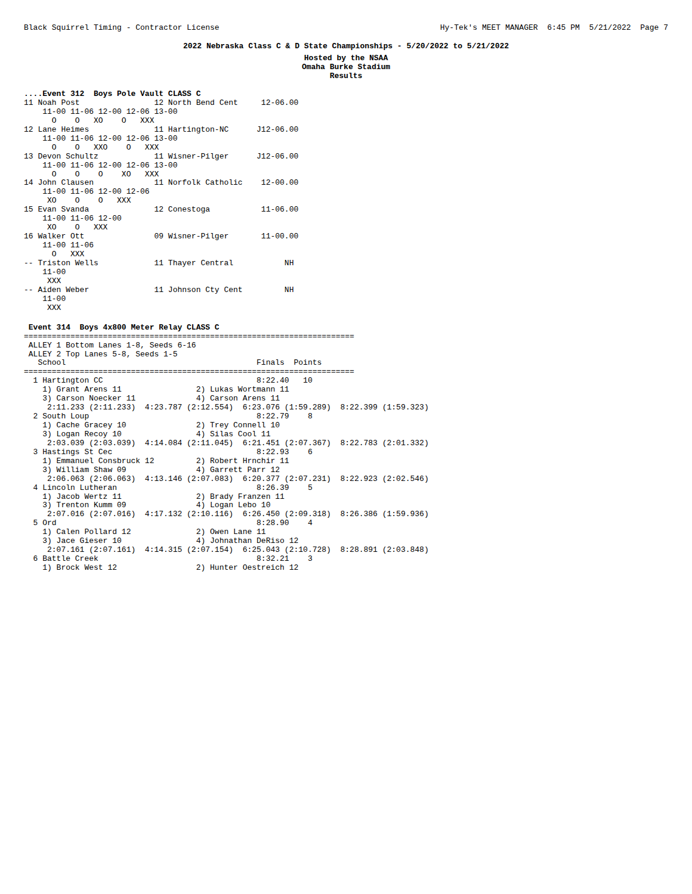Black Squirrel Timing - Contractor License Hy-Tek's MEET MANAGER 6:45 PM 5/21/2022 Page 7
2022 Nebraska Class C & D State Championships - 5/20/2022 to 5/21/2022
Hosted by the NSAA
Omaha Burke Stadium
Results
....Event 312  Boys Pole Vault CLASS C
11 Noah Post                12 North Bend Cent     12-06.00
    11-00 11-06 12-00 12-06 13-00
      O    O   XO    O   XXX
12 Lane Heimes              11 Hartington-NC      J12-06.00
    11-00 11-06 12-00 12-06 13-00
      O    O   XXO    O   XXX
13 Devon Schultz            11 Wisner-Pilger      J12-06.00
    11-00 11-06 12-00 12-06 13-00
      O    O    O    XO   XXX
14 John Clausen             11 Norfolk Catholic    12-00.00
    11-00 11-06 12-00 12-06
     XO    O    O   XXX
15 Evan Svanda              12 Conestoga           11-06.00
    11-00 11-06 12-00
     XO    O   XXX
16 Walker Ott               09 Wisner-Pilger       11-00.00
    11-00 11-06
      O   XXX
-- Triston Wells            11 Thayer Central           NH
    11-00
     XXX
-- Aiden Weber              11 Johnson Cty Cent         NH
    11-00
     XXX
 Event 314  Boys 4x800 Meter Relay CLASS C
=======================================================================
 ALLEY 1 Bottom Lanes 1-8, Seeds 6-16
 ALLEY 2 Top Lanes 5-8, Seeds 1-5
   School                                         Finals  Points
=======================================================================
  1 Hartington CC                                 8:22.40   10
    1) Grant Arens 11                2) Lukas Wortmann 11
    3) Carson Noecker 11             4) Carson Arens 11
     2:11.233 (2:11.233)  4:23.787 (2:12.554)  6:23.076 (1:59.289)  8:22.399 (1:59.323)
  2 South Loup                                    8:22.79    8
    1) Cache Gracey 10               2) Trey Connell 10
    3) Logan Recoy 10                4) Silas Cool 11
     2:03.039 (2:03.039)  4:14.084 (2:11.045)  6:21.451 (2:07.367)  8:22.783 (2:01.332)
  3 Hastings St Cec                               8:22.93    6
    1) Emmanuel Consbruck 12         2) Robert Hrnchir 11
    3) William Shaw 09               4) Garrett Parr 12
     2:06.063 (2:06.063)  4:13.146 (2:07.083)  6:20.377 (2:07.231)  8:22.923 (2:02.546)
  4 Lincoln Lutheran                              8:26.39    5
    1) Jacob Wertz 11                2) Brady Franzen 11
    3) Trenton Kumm 09               4) Logan Lebo 10
     2:07.016 (2:07.016)  4:17.132 (2:10.116)  6:26.450 (2:09.318)  8:26.386 (1:59.936)
  5 Ord                                           8:28.90    4
    1) Calen Pollard 12              2) Owen Lane 11
    3) Jace Gieser 10                4) Johnathan DeRiso 12
     2:07.161 (2:07.161)  4:14.315 (2:07.154)  6:25.043 (2:10.728)  8:28.891 (2:03.848)
  6 Battle Creek                                  8:32.21    3
    1) Brock West 12                 2) Hunter Oestreich 12